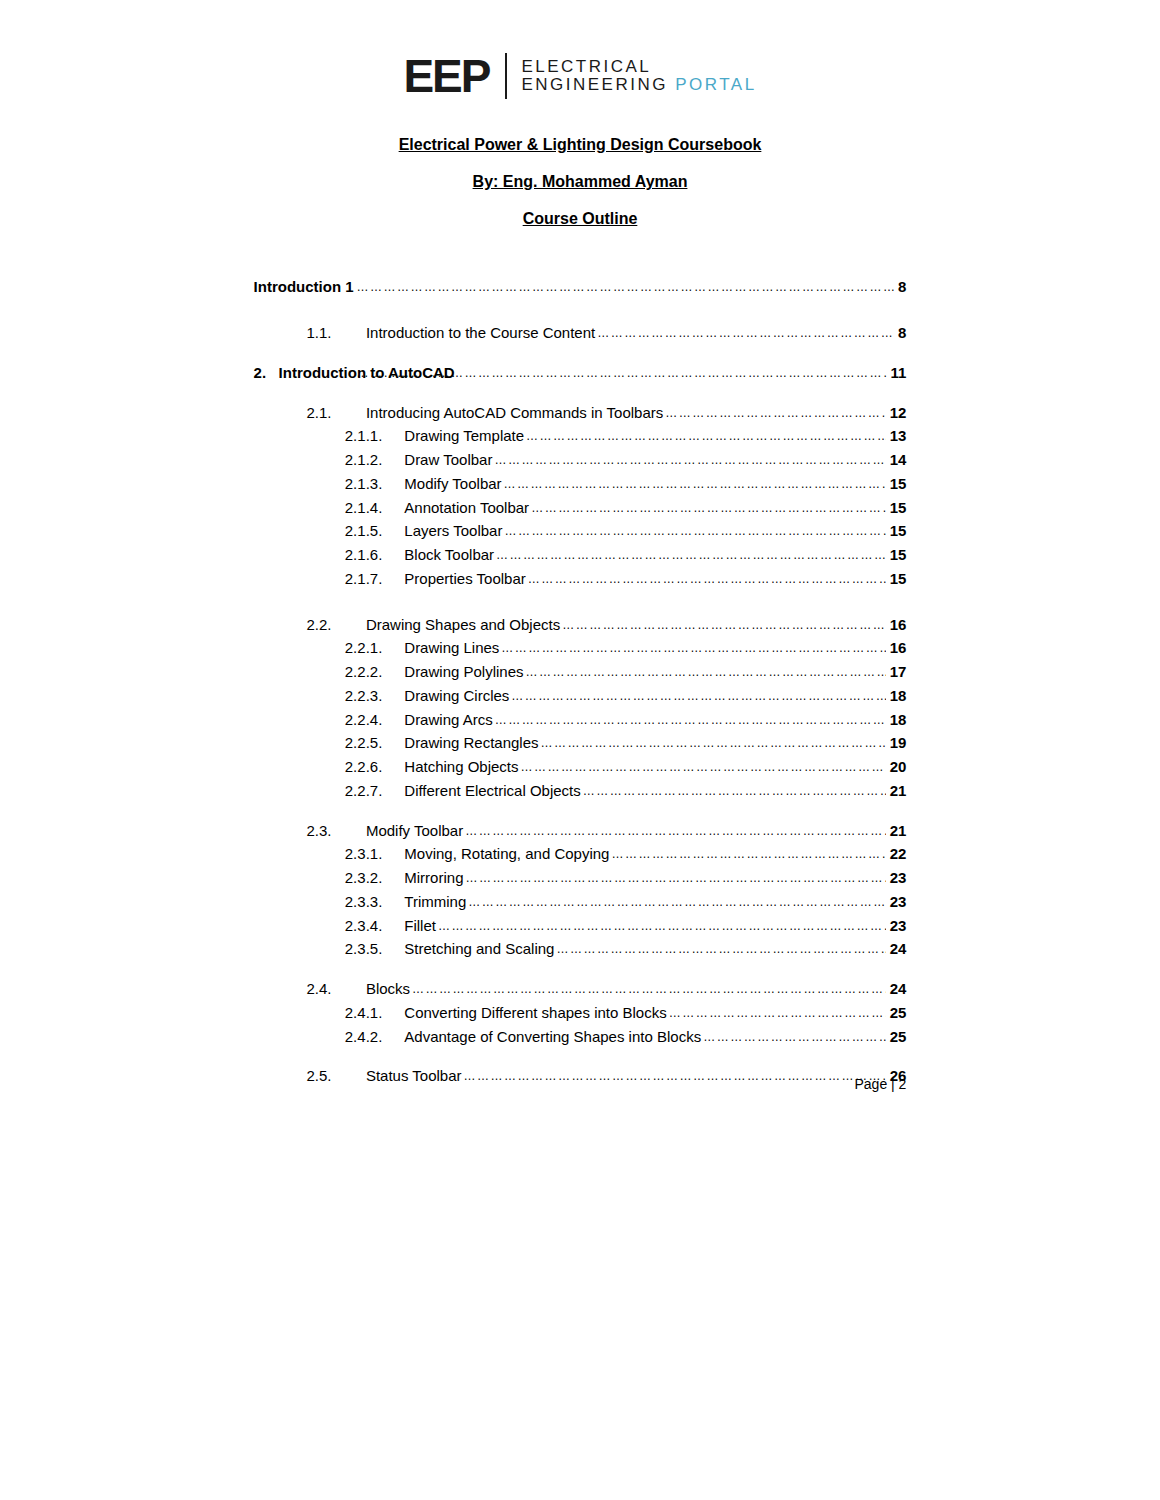EEP
Electrical
Engineering Portal
Electrical Power & Lighting Design Coursebook
By: Eng. Mohammed Ayman
Course Outline
Introduction 1 …………………………………………………………………………………………………………………………………………………………………………………… 8
1.1. Introduction to the Course Content …………………………………………………………………………………………… 8
2. Introduction to AutoCAD ………………………………………………………………………………………………………………………… 11
2.1. Introducing AutoCAD Commands in Toolbars ………………………………………………………… 12
2.1.1. Drawing Template ………………………………………………………………………………………………………… 13
2.1.2. Draw Toolbar ……………………………………………………………………………………………………………… 14
2.1.3. Modify Toolbar …………………………………………………………………………………………………………… 15
2.1.4. Annotation Toolbar ………………………………………………………………………………………………………… 15
2.1.5. Layers Toolbar …………………………………………………………………………………………………………… 15
2.1.6. Block Toolbar ……………………………………………………………………………………………………………… 15
2.1.7. Properties Toolbar ………………………………………………………………………………………………………… 15
2.2. Drawing Shapes and Objects ……………………………………………………………………………………………… 16
2.2.1. Drawing Lines ……………………………………………………………………………………………………………… 16
2.2.2. Drawing Polylines ………………………………………………………………………………………………………… 17
2.2.3. Drawing Circles …………………………………………………………………………………………………………… 18
2.2.4. Drawing Arcs ……………………………………………………………………………………………………………… 18
2.2.5. Drawing Rectangles ……………………………………………………………………………………………………… 19
2.2.6. Hatching Objects ………………………………………………………………………………………………………… 20
2.2.7. Different Electrical Objects ………………………………………………………………………………………… 21
2.3. Modify Toolbar …………………………………………………………………………………………………………………………… 21
2.3.1. Moving, Rotating, and Copying ……………………………………………………………………………… 22
2.3.2. Mirroring …………………………………………………………………………………………………………………… 23
2.3.3. Trimming …………………………………………………………………………………………………………………… 23
2.3.4. Fillet ………………………………………………………………………………………………………………………… 23
2.3.5. Stretching and Scaling …………………………………………………………………………………………… 24
2.4. Blocks ………………………………………………………………………………………………………………………………………… 24
2.4.1. Converting Different shapes into Blocks ……………………………………………………… 25
2.4.2. Advantage of Converting Shapes into Blocks …………………………………………… 25
2.5. Status Toolbar …………………………………………………………………………………………………………………………… 26
Page | 2